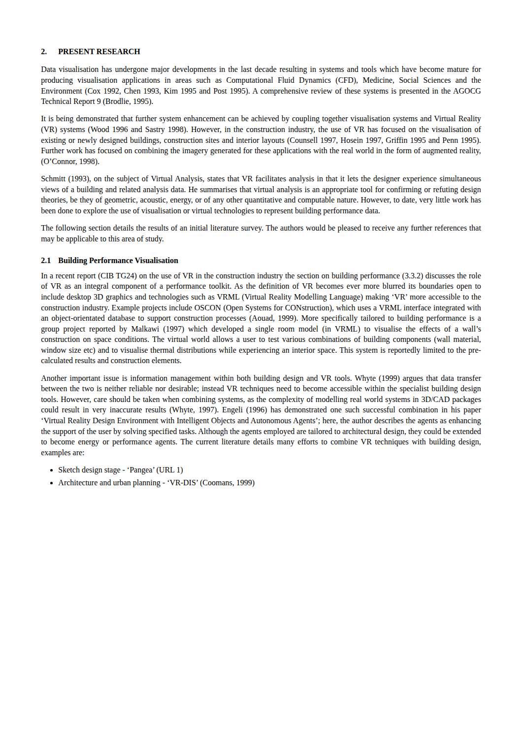2. PRESENT RESEARCH
Data visualisation has undergone major developments in the last decade resulting in systems and tools which have become mature for producing visualisation applications in areas such as Computational Fluid Dynamics (CFD), Medicine, Social Sciences and the Environment (Cox 1992, Chen 1993, Kim 1995 and Post 1995). A comprehensive review of these systems is presented in the AGOCG Technical Report 9 (Brodlie, 1995).
It is being demonstrated that further system enhancement can be achieved by coupling together visualisation systems and Virtual Reality (VR) systems (Wood 1996 and Sastry 1998). However, in the construction industry, the use of VR has focused on the visualisation of existing or newly designed buildings, construction sites and interior layouts (Counsell 1997, Hosein 1997, Griffin 1995 and Penn 1995). Further work has focused on combining the imagery generated for these applications with the real world in the form of augmented reality, (O’Connor, 1998).
Schmitt (1993), on the subject of Virtual Analysis, states that VR facilitates analysis in that it lets the designer experience simultaneous views of a building and related analysis data. He summarises that virtual analysis is an appropriate tool for confirming or refuting design theories, be they of geometric, acoustic, energy, or of any other quantitative and computable nature. However, to date, very little work has been done to explore the use of visualisation or virtual technologies to represent building performance data.
The following section details the results of an initial literature survey. The authors would be pleased to receive any further references that may be applicable to this area of study.
2.1 Building Performance Visualisation
In a recent report (CIB TG24) on the use of VR in the construction industry the section on building performance (3.3.2) discusses the role of VR as an integral component of a performance toolkit. As the definition of VR becomes ever more blurred its boundaries open to include desktop 3D graphics and technologies such as VRML (Virtual Reality Modelling Language) making ‘VR’ more accessible to the construction industry. Example projects include OSCON (Open Systems for CONstruction), which uses a VRML interface integrated with an object-orientated database to support construction processes (Aouad, 1999). More specifically tailored to building performance is a group project reported by Malkawi (1997) which developed a single room model (in VRML) to visualise the effects of a wall’s construction on space conditions. The virtual world allows a user to test various combinations of building components (wall material, window size etc) and to visualise thermal distributions while experiencing an interior space. This system is reportedly limited to the pre-calculated results and construction elements.
Another important issue is information management within both building design and VR tools. Whyte (1999) argues that data transfer between the two is neither reliable nor desirable; instead VR techniques need to become accessible within the specialist building design tools. However, care should be taken when combining systems, as the complexity of modelling real world systems in 3D/CAD packages could result in very inaccurate results (Whyte, 1997). Engeli (1996) has demonstrated one such successful combination in his paper ‘Virtual Reality Design Environment with Intelligent Objects and Autonomous Agents’; here, the author describes the agents as enhancing the support of the user by solving specified tasks. Although the agents employed are tailored to architectural design, they could be extended to become energy or performance agents. The current literature details many efforts to combine VR techniques with building design, examples are:
Sketch design stage - ‘Pangea’ (URL 1)
Architecture and urban planning - ‘VR-DIS’ (Coomans, 1999)